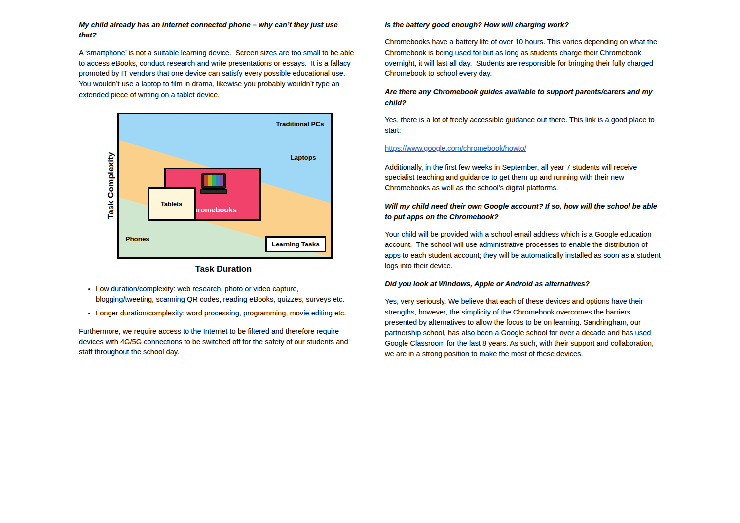My child already has an internet connected phone – why can’t they just use that?
A ‘smartphone’ is not a suitable learning device. Screen sizes are too small to be able to access eBooks, conduct research and write presentations or essays. It is a fallacy promoted by IT vendors that one device can satisfy every possible educational use. You wouldn’t use a laptop to film in drama, likewise you probably wouldn’t type an extended piece of writing on a tablet device.
Task Complexity
Traditional PCs
Laptops
Phones
Chromebooks
Tablets
Learning Tasks
Task Duration
Low duration/complexity: web research, photo or video capture, blogging/tweeting, scanning QR codes, reading eBooks, quizzes, surveys etc.
Longer duration/complexity: word processing, programming, movie editing etc.
Furthermore, we require access to the Internet to be filtered and therefore require devices with 4G/5G connections to be switched off for the safety of our students and staff throughout the school day.
Is the battery good enough? How will charging work?
Chromebooks have a battery life of over 10 hours. This varies depending on what the Chromebook is being used for but as long as students charge their Chromebook overnight, it will last all day. Students are responsible for bringing their fully charged Chromebook to school every day.
Are there any Chromebook guides available to support parents/carers and my child?
Yes, there is a lot of freely accessible guidance out there. This link is a good place to start:
https://www.google.com/chromebook/howto/
Additionally, in the first few weeks in September, all year 7 students will receive specialist teaching and guidance to get them up and running with their new Chromebooks as well as the school’s digital platforms.
Will my child need their own Google account? If so, how will the school be able to put apps on the Chromebook?
Your child will be provided with a school email address which is a Google education account. The school will use administrative processes to enable the distribution of apps to each student account; they will be automatically installed as soon as a student logs into their device.
Did you look at Windows, Apple or Android as alternatives?
Yes, very seriously. We believe that each of these devices and options have their strengths, however, the simplicity of the Chromebook overcomes the barriers presented by alternatives to allow the focus to be on learning. Sandringham, our partnership school, has also been a Google school for over a decade and has used Google Classroom for the last 8 years. As such, with their support and collaboration, we are in a strong position to make the most of these devices.